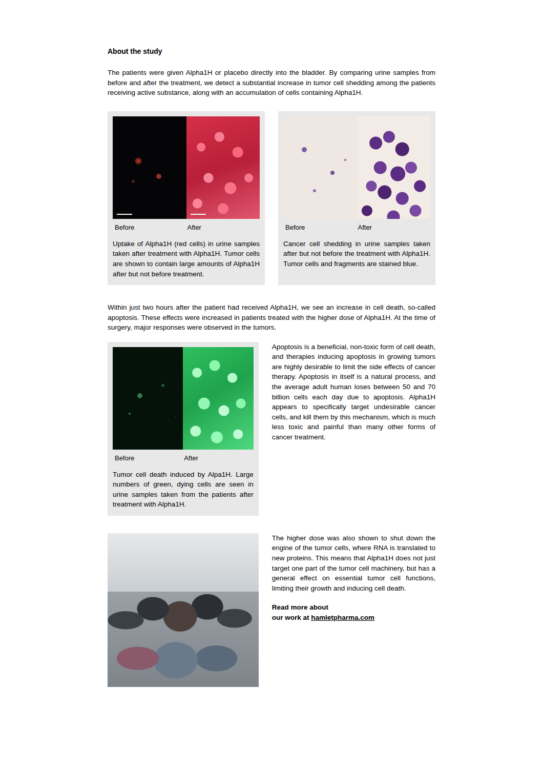About the study
The patients were given Alpha1H or placebo directly into the bladder. By comparing urine samples from before and after the treatment, we detect a substantial increase in tumor cell shedding among the patients receiving active substance, along with an accumulation of cells containing Alpha1H.
Before After
Uptake of Alpha1H (red cells) in urine samples taken after treatment with Alpha1H. Tumor cells are shown to contain large amounts of Alpha1H after but not before treatment.
Before After
Cancer cell shedding in urine samples taken after but not before the treatment with Alpha1H. Tumor cells and fragments are stained blue.
Within just two hours after the patient had received Alpha1H, we see an increase in cell death, so-called apoptosis. These effects were increased in patients treated with the higher dose of Alpha1H. At the time of surgery, major responses were observed in the tumors.
Before After
Tumor cell death induced by Alpa1H. Large numbers of green, dying cells are seen in urine samples taken from the patients after treatment with Alpha1H.
Apoptosis is a beneficial, non-toxic form of cell death, and therapies inducing apoptosis in growing tumors are highly desirable to limit the side effects of cancer therapy. Apoptosis in itself is a natural process, and the average adult human loses between 50 and 70 billion cells each day due to apoptosis. Alpha1H appears to specifically target undesirable cancer cells, and kill them by this mechanism, which is much less toxic and painful than many other forms of cancer treatment.
The higher dose was also shown to shut down the engine of the tumor cells, where RNA is translated to new proteins. This means that Alpha1H does not just target one part of the tumor cell machinery, but has a general effect on essential tumor cell functions, limiting their growth and inducing cell death.
Read more about
our work at hamletpharma.com